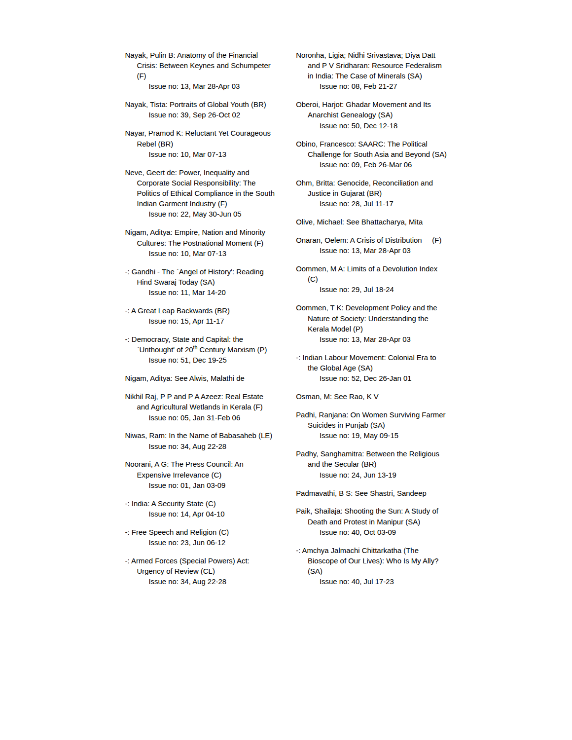Nayak, Pulin B: Anatomy of the Financial Crisis: Between Keynes and Schumpeter (F) Issue no: 13, Mar 28-Apr 03
Nayak, Tista: Portraits of Global Youth (BR) Issue no: 39, Sep 26-Oct 02
Nayar, Pramod K: Reluctant Yet Courageous Rebel (BR) Issue no: 10, Mar 07-13
Neve, Geert de: Power, Inequality and Corporate Social Responsibility: The Politics of Ethical Compliance in the South Indian Garment Industry (F) Issue no: 22, May 30-Jun 05
Nigam, Aditya: Empire, Nation and Minority Cultures: The Postnational Moment (F) Issue no: 10, Mar 07-13
-: Gandhi - The `Angel of History': Reading Hind Swaraj Today (SA) Issue no: 11, Mar 14-20
-: A Great Leap Backwards (BR) Issue no: 15, Apr 11-17
-: Democracy, State and Capital: the `Unthought' of 20th Century Marxism (P) Issue no: 51, Dec 19-25
Nigam, Aditya: See Alwis, Malathi de
Nikhil Raj, P P and P A Azeez: Real Estate and Agricultural Wetlands in Kerala (F) Issue no: 05, Jan 31-Feb 06
Niwas, Ram: In the Name of Babasaheb (LE) Issue no: 34, Aug 22-28
Noorani, A G: The Press Council: An Expensive Irrelevance (C) Issue no: 01, Jan 03-09
-: India: A Security State (C) Issue no: 14, Apr 04-10
-: Free Speech and Religion (C) Issue no: 23, Jun 06-12
-: Armed Forces (Special Powers) Act: Urgency of Review (CL) Issue no: 34, Aug 22-28
Noronha, Ligia; Nidhi Srivastava; Diya Datt and P V Sridharan: Resource Federalism in India: The Case of Minerals (SA) Issue no: 08, Feb 21-27
Oberoi, Harjot: Ghadar Movement and Its Anarchist Genealogy (SA) Issue no: 50, Dec 12-18
Obino, Francesco: SAARC: The Political Challenge for South Asia and Beyond (SA) Issue no: 09, Feb 26-Mar 06
Ohm, Britta: Genocide, Reconciliation and Justice in Gujarat (BR) Issue no: 28, Jul 11-17
Olive, Michael: See Bhattacharya, Mita
Onaran, Oelem: A Crisis of Distribution (F) Issue no: 13, Mar 28-Apr 03
Oommen, M A: Limits of a Devolution Index (C) Issue no: 29, Jul 18-24
Oommen, T K: Development Policy and the Nature of Society: Understanding the Kerala Model (P) Issue no: 13, Mar 28-Apr 03
-: Indian Labour Movement: Colonial Era to the Global Age (SA) Issue no: 52, Dec 26-Jan 01
Osman, M: See Rao, K V
Padhi, Ranjana: On Women Surviving Farmer Suicides in Punjab (SA) Issue no: 19, May 09-15
Padhy, Sanghamitra: Between the Religious and the Secular (BR) Issue no: 24, Jun 13-19
Padmavathi, B S: See Shastri, Sandeep
Paik, Shailaja: Shooting the Sun: A Study of Death and Protest in Manipur (SA) Issue no: 40, Oct 03-09
-: Amchya Jalmachi Chittarkatha (The Bioscope of Our Lives): Who Is My Ally? (SA) Issue no: 40, Jul 17-23